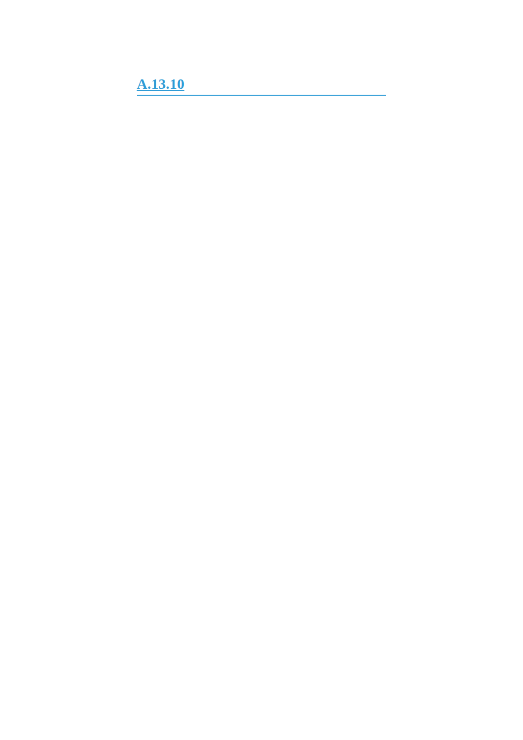A.13.10